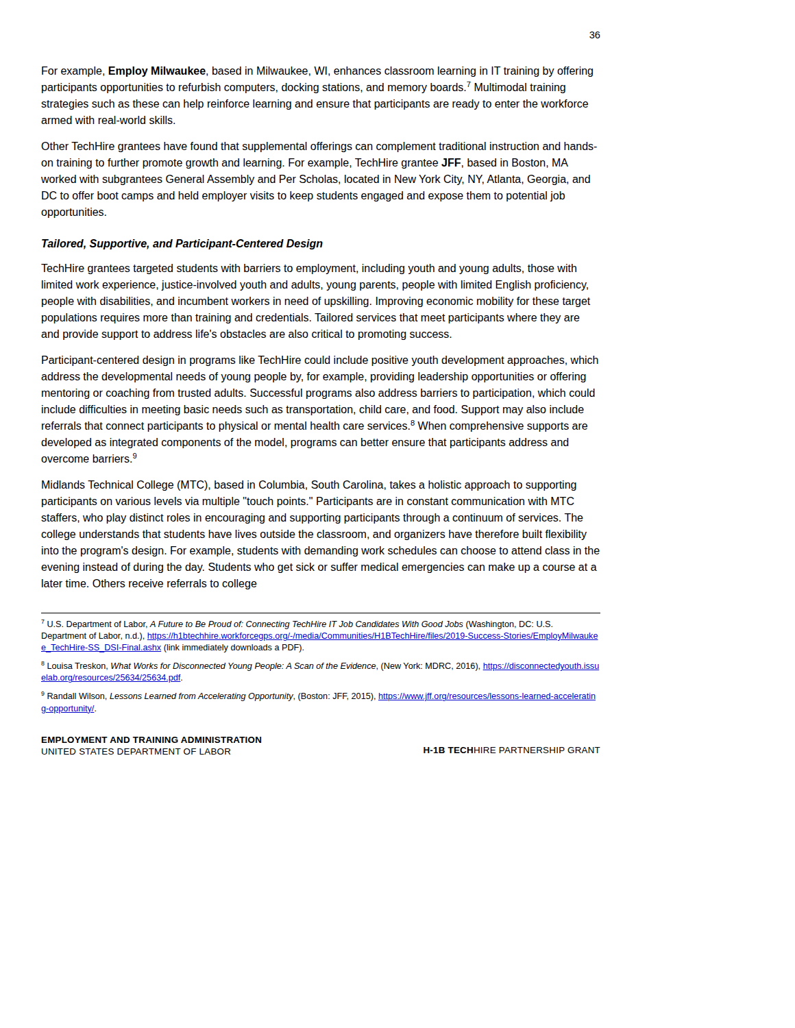36
For example, Employ Milwaukee, based in Milwaukee, WI, enhances classroom learning in IT training by offering participants opportunities to refurbish computers, docking stations, and memory boards.7 Multimodal training strategies such as these can help reinforce learning and ensure that participants are ready to enter the workforce armed with real-world skills.
Other TechHire grantees have found that supplemental offerings can complement traditional instruction and hands-on training to further promote growth and learning. For example, TechHire grantee JFF, based in Boston, MA worked with subgrantees General Assembly and Per Scholas, located in New York City, NY, Atlanta, Georgia, and DC to offer boot camps and held employer visits to keep students engaged and expose them to potential job opportunities.
Tailored, Supportive, and Participant-Centered Design
TechHire grantees targeted students with barriers to employment, including youth and young adults, those with limited work experience, justice-involved youth and adults, young parents, people with limited English proficiency, people with disabilities, and incumbent workers in need of upskilling. Improving economic mobility for these target populations requires more than training and credentials. Tailored services that meet participants where they are and provide support to address life's obstacles are also critical to promoting success.
Participant-centered design in programs like TechHire could include positive youth development approaches, which address the developmental needs of young people by, for example, providing leadership opportunities or offering mentoring or coaching from trusted adults. Successful programs also address barriers to participation, which could include difficulties in meeting basic needs such as transportation, child care, and food. Support may also include referrals that connect participants to physical or mental health care services.8 When comprehensive supports are developed as integrated components of the model, programs can better ensure that participants address and overcome barriers.9
Midlands Technical College (MTC), based in Columbia, South Carolina, takes a holistic approach to supporting participants on various levels via multiple "touch points." Participants are in constant communication with MTC staffers, who play distinct roles in encouraging and supporting participants through a continuum of services. The college understands that students have lives outside the classroom, and organizers have therefore built flexibility into the program's design. For example, students with demanding work schedules can choose to attend class in the evening instead of during the day. Students who get sick or suffer medical emergencies can make up a course at a later time. Others receive referrals to college
7 U.S. Department of Labor, A Future to Be Proud of: Connecting TechHire IT Job Candidates With Good Jobs (Washington, DC: U.S. Department of Labor, n.d.), https://h1btechhire.workforcegps.org/-/media/Communities/H1BTechHire/files/2019-Success-Stories/EmployMilwaukee_TechHire-SS_DSI-Final.ashx (link immediately downloads a PDF).
8 Louisa Treskon, What Works for Disconnected Young People: A Scan of the Evidence, (New York: MDRC, 2016), https://disconnectedyouth.issuelab.org/resources/25634/25634.pdf.
9 Randall Wilson, Lessons Learned from Accelerating Opportunity, (Boston: JFF, 2015), https://www.jff.org/resources/lessons-learned-accelerating-opportunity/.
EMPLOYMENT AND TRAINING ADMINISTRATION
UNITED STATES DEPARTMENT OF LABOR
H-1B TECHHIRE PARTNERSHIP GRANT